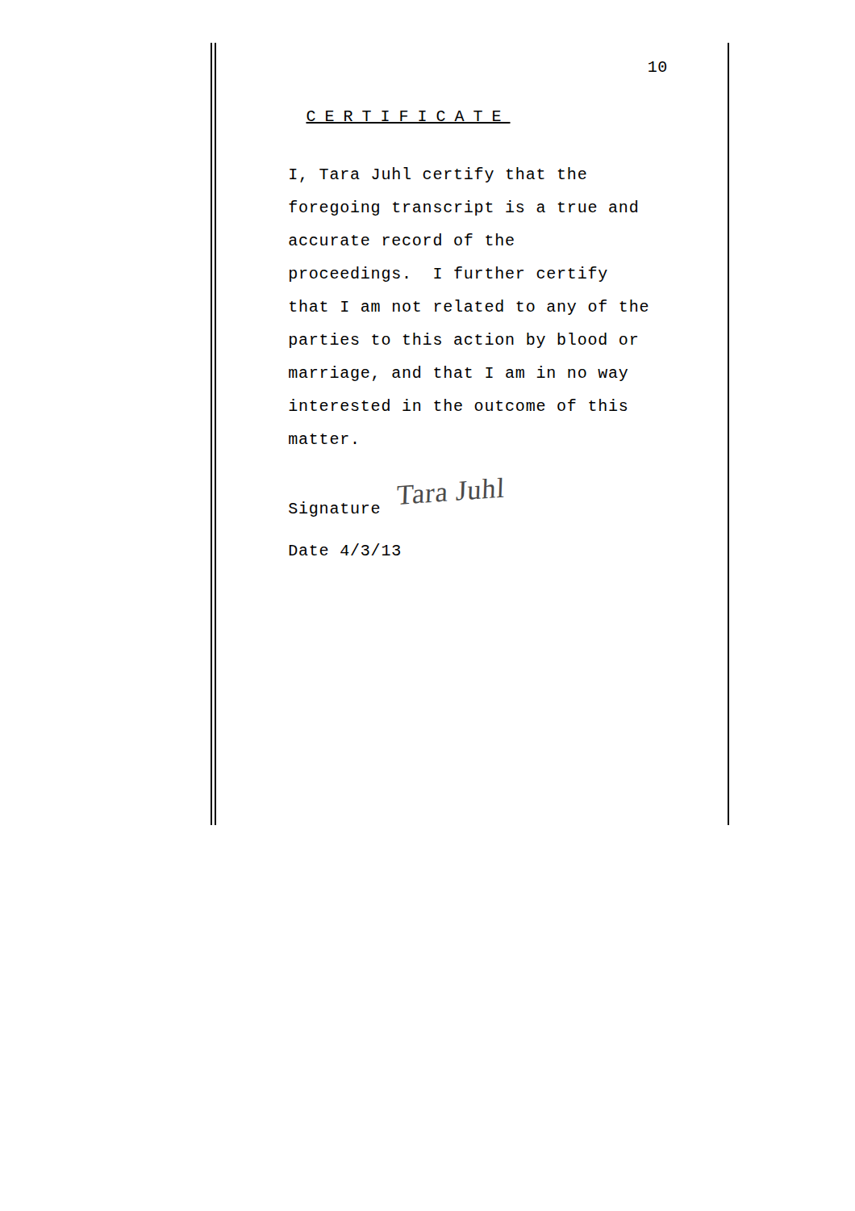10
CERTIFICATE
I, Tara Juhl certify that the foregoing transcript is a true and accurate record of the proceedings. I further certify that I am not related to any of the parties to this action by blood or marriage, and that I am in no way interested in the outcome of this matter.
Signature Tara Juhl
Date 4/3/13